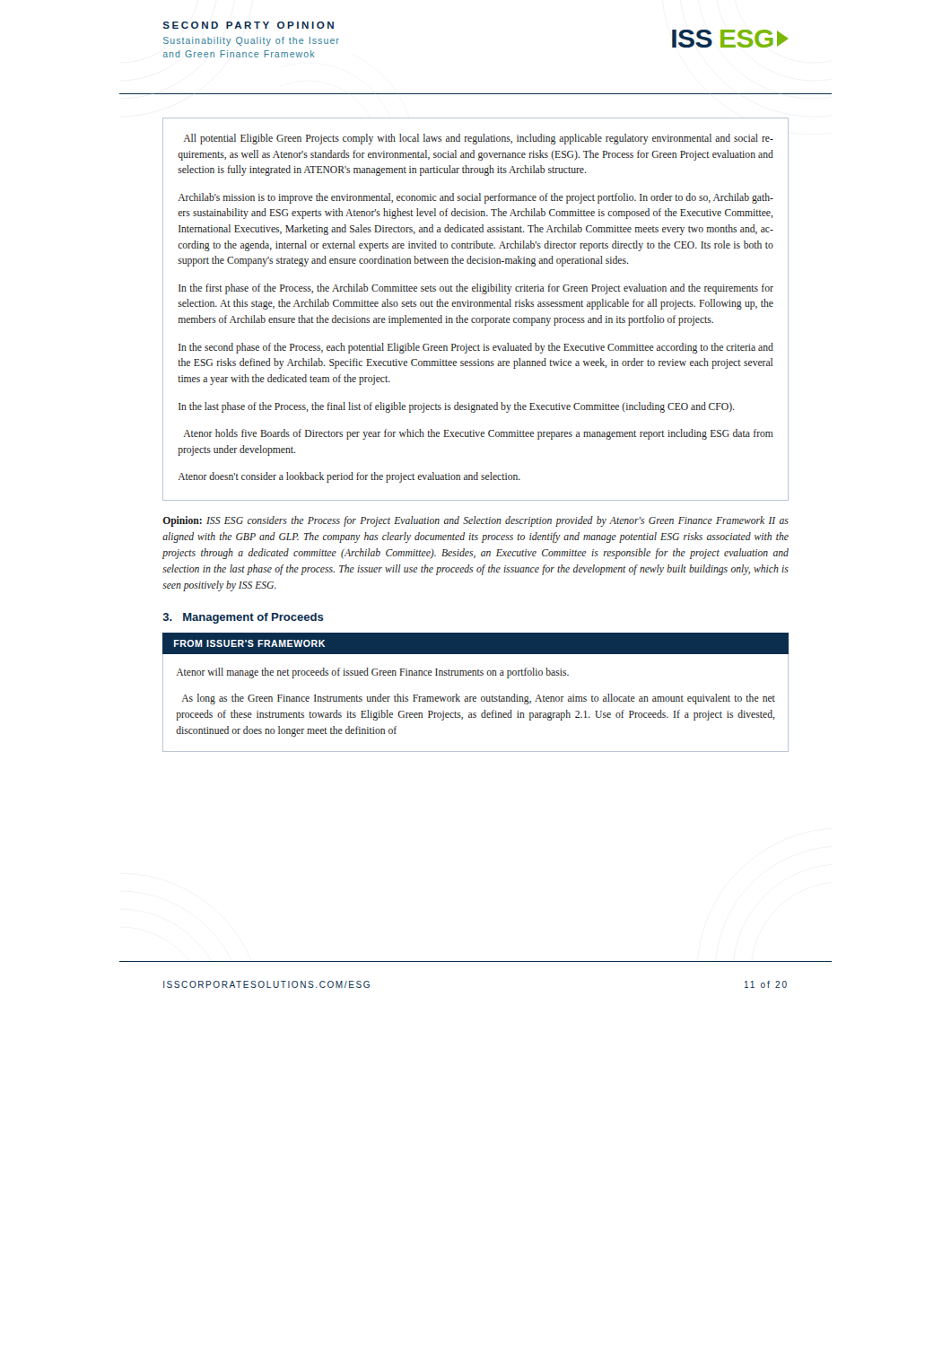Second Party Opinion
Sustainability Quality of the Issuer
and Green Finance Framewok
ISS ESG
All potential Eligible Green Projects comply with local laws and regulations, including applicable regulatory environmental and social requirements, as well as Atenor's standards for environmental, social and governance risks (ESG). The Process for Green Project evaluation and selection is fully integrated in ATENOR's management in particular through its Archilab structure.
Archilab's mission is to improve the environmental, economic and social performance of the project portfolio. In order to do so, Archilab gathers sustainability and ESG experts with Atenor's highest level of decision. The Archilab Committee is composed of the Executive Committee, International Executives, Marketing and Sales Directors, and a dedicated assistant. The Archilab Committee meets every two months and, according to the agenda, internal or external experts are invited to contribute. Archilab's director reports directly to the CEO. Its role is both to support the Company's strategy and ensure coordination between the decision-making and operational sides.
In the first phase of the Process, the Archilab Committee sets out the eligibility criteria for Green Project evaluation and the requirements for selection. At this stage, the Archilab Committee also sets out the environmental risks assessment applicable for all projects. Following up, the members of Archilab ensure that the decisions are implemented in the corporate company process and in its portfolio of projects.
In the second phase of the Process, each potential Eligible Green Project is evaluated by the Executive Committee according to the criteria and the ESG risks defined by Archilab. Specific Executive Committee sessions are planned twice a week, in order to review each project several times a year with the dedicated team of the project.
In the last phase of the Process, the final list of eligible projects is designated by the Executive Committee (including CEO and CFO).
Atenor holds five Boards of Directors per year for which the Executive Committee prepares a management report including ESG data from projects under development.
Atenor doesn't consider a lookback period for the project evaluation and selection.
Opinion: ISS ESG considers the Process for Project Evaluation and Selection description provided by Atenor's Green Finance Framework II as aligned with the GBP and GLP. The company has clearly documented its process to identify and manage potential ESG risks associated with the projects through a dedicated committee (Archilab Committee). Besides, an Executive Committee is responsible for the project evaluation and selection in the last phase of the process. The issuer will use the proceeds of the issuance for the development of newly built buildings only, which is seen positively by ISS ESG.
3. Management of Proceeds
FROM ISSUER'S FRAMEWORK
Atenor will manage the net proceeds of issued Green Finance Instruments on a portfolio basis.
As long as the Green Finance Instruments under this Framework are outstanding, Atenor aims to allocate an amount equivalent to the net proceeds of these instruments towards its Eligible Green Projects, as defined in paragraph 2.1. Use of Proceeds. If a project is divested, discontinued or does no longer meet the definition of
ISSCORPORATESOLUTIONS.COM/ESG 11 of 20